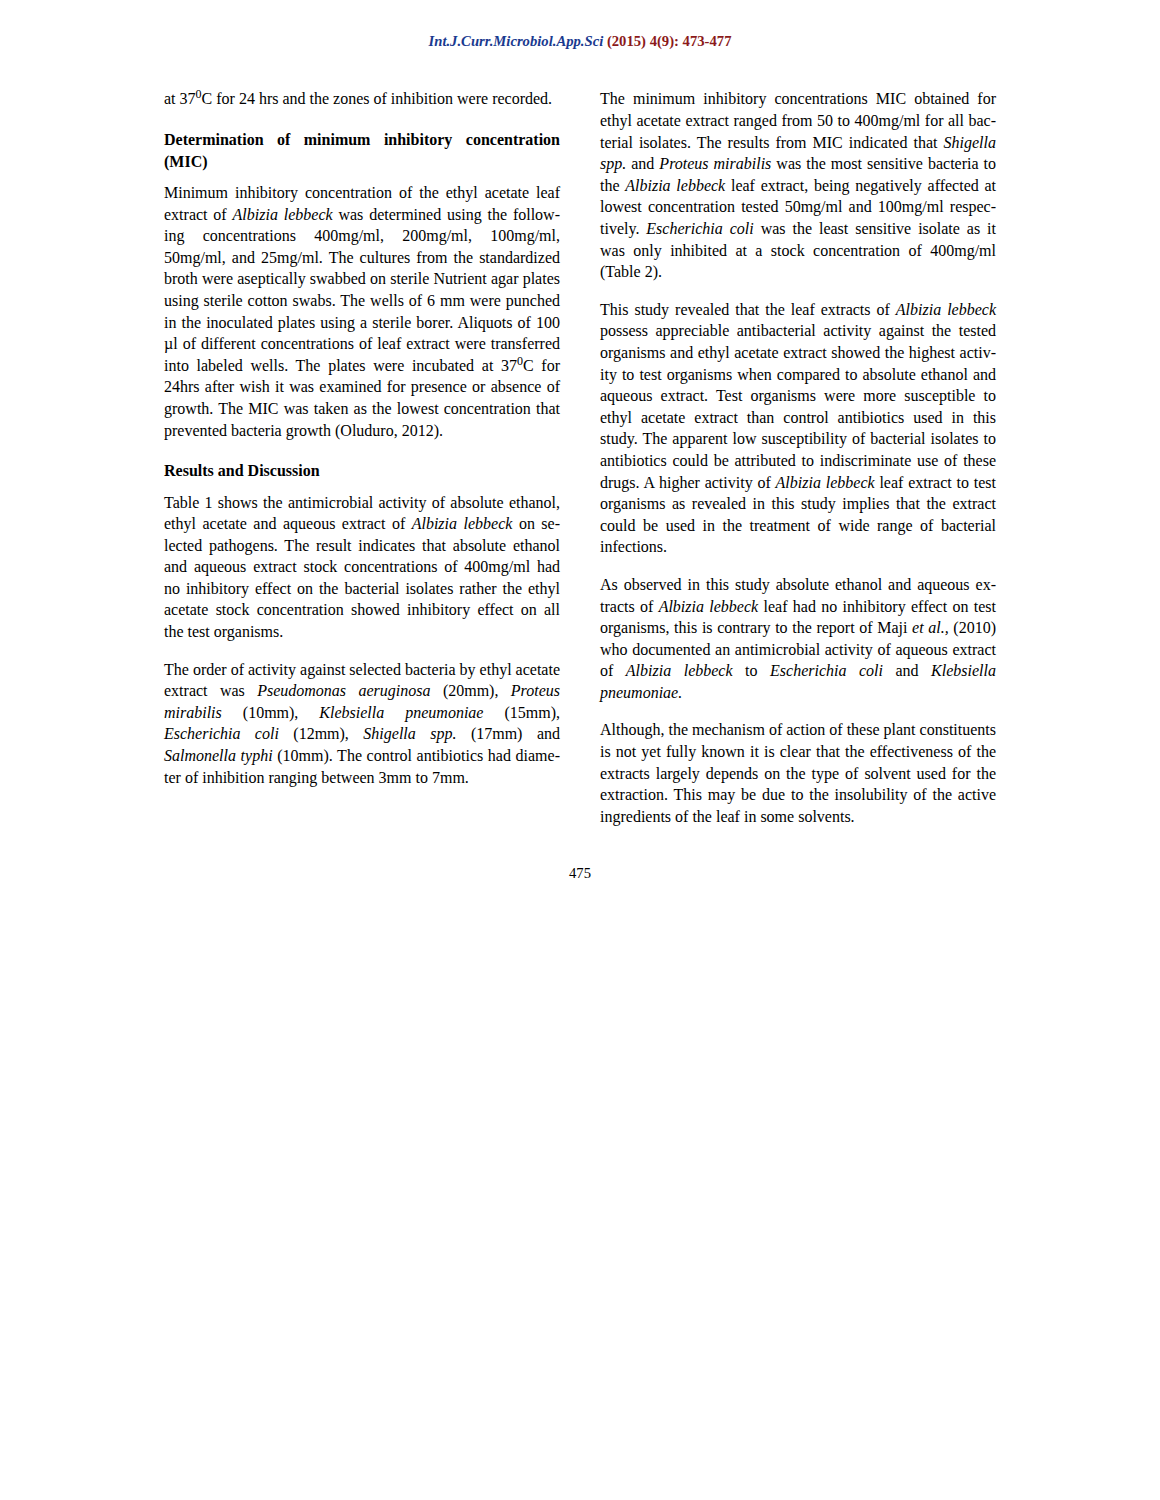Int.J.Curr.Microbiol.App.Sci (2015) 4(9): 473-477
at 370C for 24 hrs and the zones of inhibition were recorded.
Determination of minimum inhibitory concentration (MIC)
Minimum inhibitory concentration of the ethyl acetate leaf extract of Albizia lebbeck was determined using the following concentrations 400mg/ml, 200mg/ml, 100mg/ml, 50mg/ml, and 25mg/ml. The cultures from the standardized broth were aseptically swabbed on sterile Nutrient agar plates using sterile cotton swabs. The wells of 6 mm were punched in the inoculated plates using a sterile borer. Aliquots of 100 µl of different concentrations of leaf extract were transferred into labeled wells. The plates were incubated at 370C for 24hrs after wish it was examined for presence or absence of growth. The MIC was taken as the lowest concentration that prevented bacteria growth (Oluduro, 2012).
Results and Discussion
Table 1 shows the antimicrobial activity of absolute ethanol, ethyl acetate and aqueous extract of Albizia lebbeck on selected pathogens. The result indicates that absolute ethanol and aqueous extract stock concentrations of 400mg/ml had no inhibitory effect on the bacterial isolates rather the ethyl acetate stock concentration showed inhibitory effect on all the test organisms.
The order of activity against selected bacteria by ethyl acetate extract was Pseudomonas aeruginosa (20mm), Proteus mirabilis (10mm), Klebsiella pneumoniae (15mm), Escherichia coli (12mm), Shigella spp. (17mm) and Salmonella typhi (10mm). The control antibiotics had diameter of inhibition ranging between 3mm to 7mm.
The minimum inhibitory concentrations MIC obtained for ethyl acetate extract ranged from 50 to 400mg/ml for all bacterial isolates. The results from MIC indicated that Shigella spp. and Proteus mirabilis was the most sensitive bacteria to the Albizia lebbeck leaf extract, being negatively affected at lowest concentration tested 50mg/ml and 100mg/ml respectively. Escherichia coli was the least sensitive isolate as it was only inhibited at a stock concentration of 400mg/ml (Table 2).
This study revealed that the leaf extracts of Albizia lebbeck possess appreciable antibacterial activity against the tested organisms and ethyl acetate extract showed the highest activity to test organisms when compared to absolute ethanol and aqueous extract. Test organisms were more susceptible to ethyl acetate extract than control antibiotics used in this study. The apparent low susceptibility of bacterial isolates to antibiotics could be attributed to indiscriminate use of these drugs. A higher activity of Albizia lebbeck leaf extract to test organisms as revealed in this study implies that the extract could be used in the treatment of wide range of bacterial infections.
As observed in this study absolute ethanol and aqueous extracts of Albizia lebbeck leaf had no inhibitory effect on test organisms, this is contrary to the report of Maji et al., (2010) who documented an antimicrobial activity of aqueous extract of Albizia lebbeck to Escherichia coli and Klebsiella pneumoniae.
Although, the mechanism of action of these plant constituents is not yet fully known it is clear that the effectiveness of the extracts largely depends on the type of solvent used for the extraction. This may be due to the insolubility of the active ingredients of the leaf in some solvents.
475